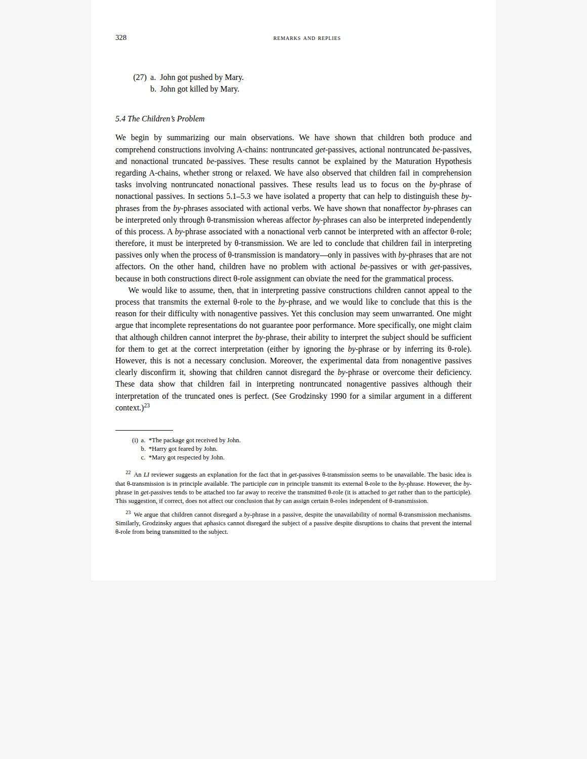328 remarks and replies
| (27) | a. | John got pushed by Mary. |
| | b. | John got killed by Mary. |
5.4 The Children’s Problem
We begin by summarizing our main observations. We have shown that children both produce and comprehend constructions involving A-chains: nontruncated get-passives, actional nontruncated be-passives, and nonactional truncated be-passives. These results cannot be explained by the Maturation Hypothesis regarding A-chains, whether strong or relaxed. We have also observed that children fail in comprehension tasks involving nontruncated nonactional passives. These results lead us to focus on the by-phrase of nonactional passives. In sections 5.1–5.3 we have isolated a property that can help to distinguish these by-phrases from the by-phrases associated with actional verbs. We have shown that nonaffector by-phrases can be interpreted only through θ-transmission whereas affector by-phrases can also be interpreted independently of this process. A by-phrase associated with a nonactional verb cannot be interpreted with an affector θ-role; therefore, it must be interpreted by θ-transmission. We are led to conclude that children fail in interpreting passives only when the process of θ-transmission is mandatory—only in passives with by-phrases that are not affectors. On the other hand, children have no problem with actional be-passives or with get-passives, because in both constructions direct θ-role assignment can obviate the need for the grammatical process.
We would like to assume, then, that in interpreting passive constructions children cannot appeal to the process that transmits the external θ-role to the by-phrase, and we would like to conclude that this is the reason for their difficulty with nonagentive passives. Yet this conclusion may seem unwarranted. One might argue that incomplete representations do not guarantee poor performance. More specifically, one might claim that although children cannot interpret the by-phrase, their ability to interpret the subject should be sufficient for them to get at the correct interpretation (either by ignoring the by-phrase or by inferring its θ-role). However, this is not a necessary conclusion. Moreover, the experimental data from nonagentive passives clearly disconfirm it, showing that children cannot disregard the by-phrase or overcome their deficiency. These data show that children fail in interpreting nontruncated nonagentive passives although their interpretation of the truncated ones is perfect. (See Grodzinsky 1990 for a similar argument in a different context.)23
| (i) | a. | *The package got received by John. |
| | b. | *Harry got feared by John. |
| | c. | *Mary got respected by John. |
22 An LI reviewer suggests an explanation for the fact that in get-passives θ-transmission seems to be unavailable. The basic idea is that θ-transmission is in principle available. The participle can in principle transmit its external θ-role to the by-phrase. However, the by-phrase in get-passives tends to be attached too far away to receive the transmitted θ-role (it is attached to get rather than to the participle). This suggestion, if correct, does not affect our conclusion that by can assign certain θ-roles independent of θ-transmission.
23 We argue that children cannot disregard a by-phrase in a passive, despite the unavailability of normal θ-transmission mechanisms. Similarly, Grodzinsky argues that aphasics cannot disregard the subject of a passive despite disruptions to chains that prevent the internal θ-role from being transmitted to the subject.